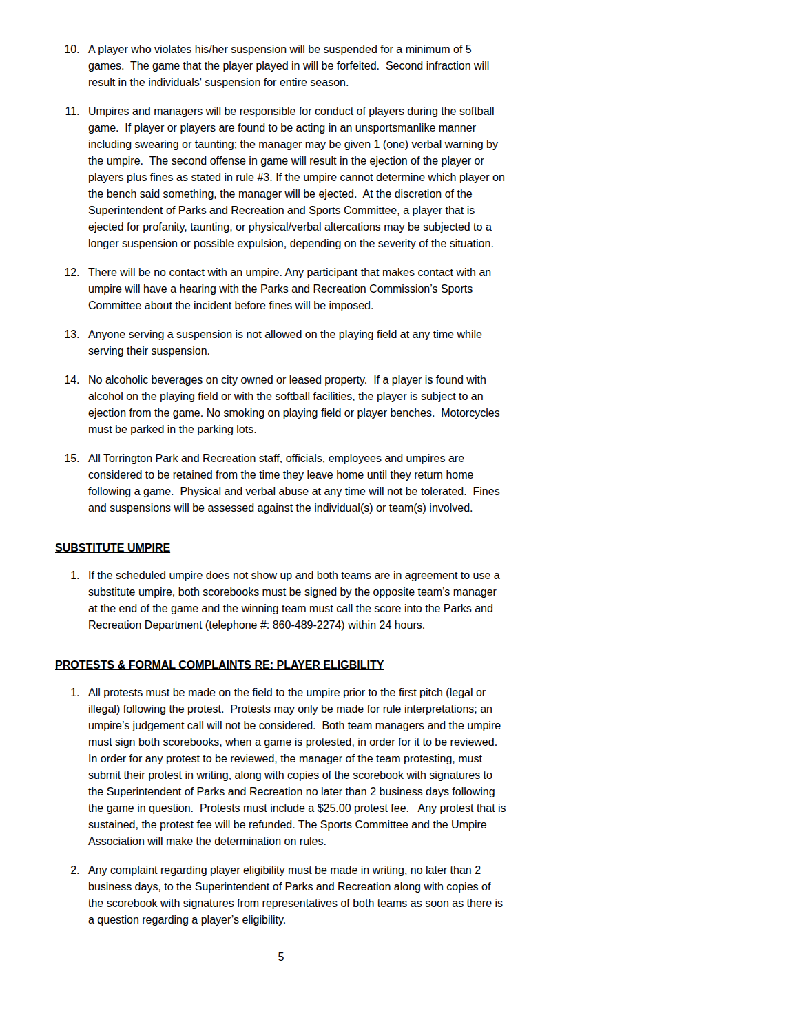A player who violates his/her suspension will be suspended for a minimum of 5 games. The game that the player played in will be forfeited. Second infraction will result in the individuals' suspension for entire season.
Umpires and managers will be responsible for conduct of players during the softball game. If player or players are found to be acting in an unsportsmanlike manner including swearing or taunting; the manager may be given 1 (one) verbal warning by the umpire. The second offense in game will result in the ejection of the player or players plus fines as stated in rule #3. If the umpire cannot determine which player on the bench said something, the manager will be ejected. At the discretion of the Superintendent of Parks and Recreation and Sports Committee, a player that is ejected for profanity, taunting, or physical/verbal altercations may be subjected to a longer suspension or possible expulsion, depending on the severity of the situation.
There will be no contact with an umpire. Any participant that makes contact with an umpire will have a hearing with the Parks and Recreation Commission’s Sports Committee about the incident before fines will be imposed.
Anyone serving a suspension is not allowed on the playing field at any time while serving their suspension.
No alcoholic beverages on city owned or leased property. If a player is found with alcohol on the playing field or with the softball facilities, the player is subject to an ejection from the game. No smoking on playing field or player benches. Motorcycles must be parked in the parking lots.
All Torrington Park and Recreation staff, officials, employees and umpires are considered to be retained from the time they leave home until they return home following a game. Physical and verbal abuse at any time will not be tolerated. Fines and suspensions will be assessed against the individual(s) or team(s) involved.
SUBSTITUTE UMPIRE
If the scheduled umpire does not show up and both teams are in agreement to use a substitute umpire, both scorebooks must be signed by the opposite team’s manager at the end of the game and the winning team must call the score into the Parks and Recreation Department (telephone #: 860-489-2274) within 24 hours.
PROTESTS & FORMAL COMPLAINTS RE: PLAYER ELIGBILITY
All protests must be made on the field to the umpire prior to the first pitch (legal or illegal) following the protest. Protests may only be made for rule interpretations; an umpire’s judgement call will not be considered. Both team managers and the umpire must sign both scorebooks, when a game is protested, in order for it to be reviewed. In order for any protest to be reviewed, the manager of the team protesting, must submit their protest in writing, along with copies of the scorebook with signatures to the Superintendent of Parks and Recreation no later than 2 business days following the game in question. Protests must include a $25.00 protest fee. Any protest that is sustained, the protest fee will be refunded. The Sports Committee and the Umpire Association will make the determination on rules.
Any complaint regarding player eligibility must be made in writing, no later than 2 business days, to the Superintendent of Parks and Recreation along with copies of the scorebook with signatures from representatives of both teams as soon as there is a question regarding a player’s eligibility.
5